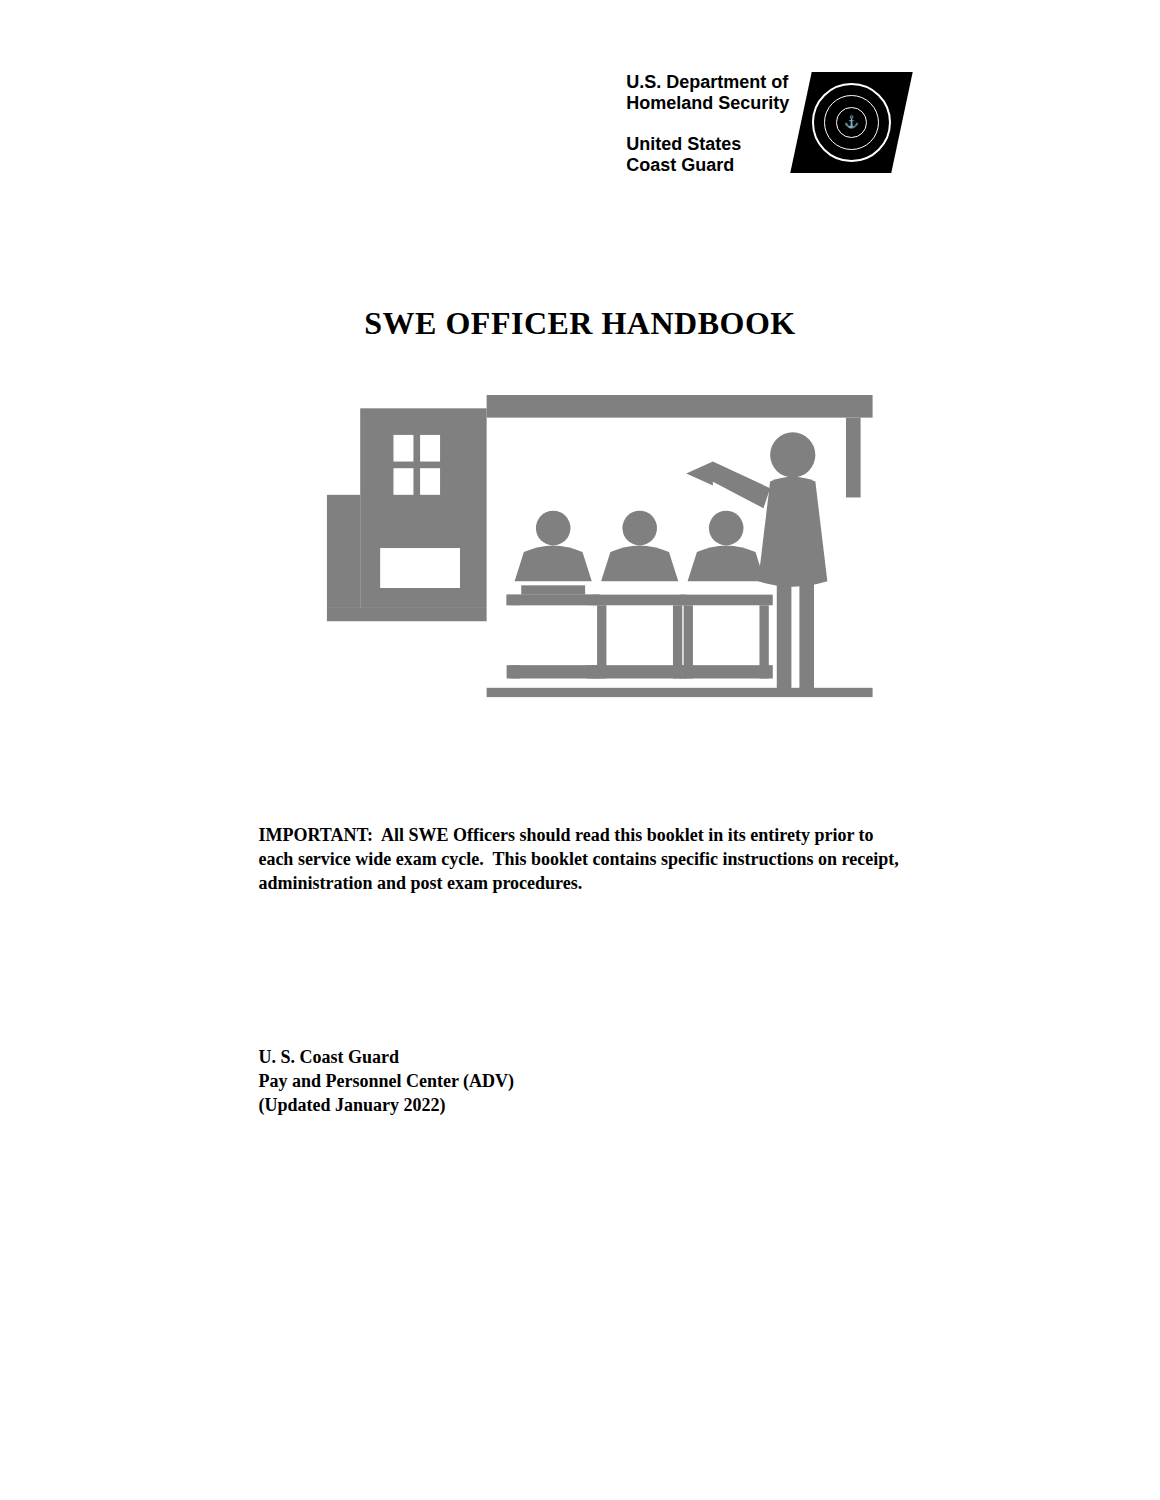U.S. Department of
Homeland Security
United States
Coast Guard
⚓
SWE OFFICER HANDBOOK
IMPORTANT: All SWE Officers should read this booklet in its entirety prior to each service wide exam cycle. This booklet contains specific instructions on receipt, administration and post exam procedures.
U. S. Coast Guard
Pay and Personnel Center (ADV)
(Updated January 2022)